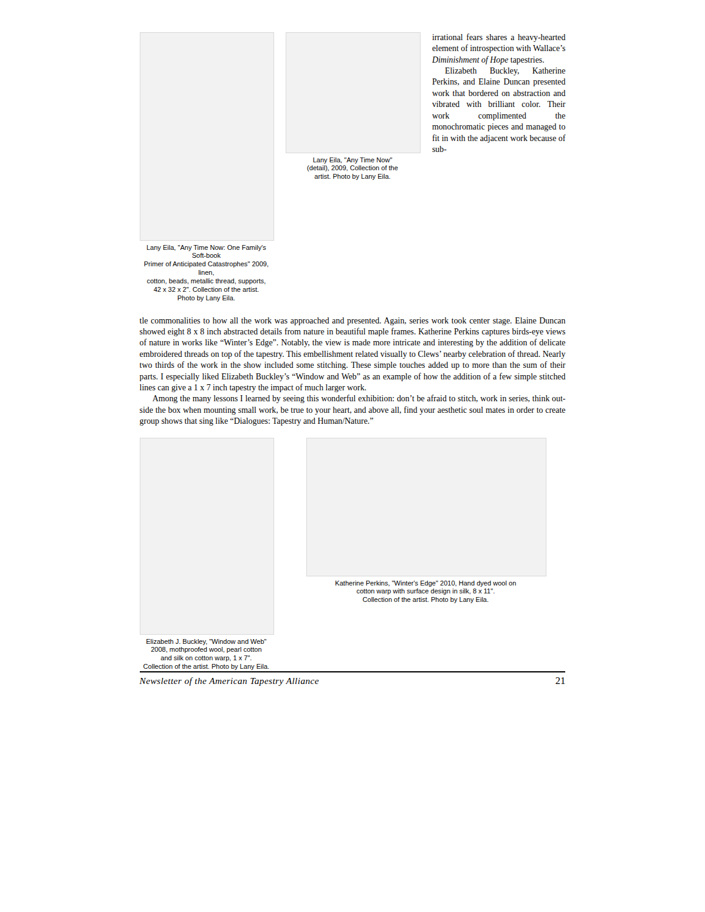Lany Eila, "Any Time Now: One Family's Soft-book
Primer of Anticipated Catastrophes" 2009, linen,
cotton, beads, metallic thread, supports,
42 x 32 x 2". Collection of the artist.
Photo by Lany Eila.
Lany Eila, "Any Time Now"
(detail), 2009, Collection of the
artist. Photo by Lany Eila.
irrational fears shares a heavy-hearted element of introspection with Wallace’s Diminishment of Hope tapestries.
Elizabeth Buckley, Katherine Perkins, and Elaine Duncan presented work that bordered on abstraction and vibrated with brilliant color. Their work complimented the monochromatic pieces and managed to fit in with the adjacent work because of sub-
tle commonalities to how all the work was approached and presented. Again, series work took center stage. Elaine Duncan showed eight 8 x 8 inch abstracted details from nature in beautiful maple frames. Katherine Perkins captures birds-eye views of nature in works like “Winter’s Edge”. Notably, the view is made more intricate and interesting by the addition of delicate embroidered threads on top of the tapestry. This embellishment related visually to Clews’ nearby celebration of thread. Nearly two thirds of the work in the show included some stitching. These simple touches added up to more than the sum of their parts. I especially liked Elizabeth Buckley’s “Window and Web” as an example of how the addition of a few simple stitched lines can give a 1 x 7 inch tapestry the impact of much larger work.
Among the many lessons I learned by seeing this wonderful exhibition: don’t be afraid to stitch, work in series, think outside the box when mounting small work, be true to your heart, and above all, find your aesthetic soul mates in order to create group shows that sing like “Dialogues: Tapestry and Human/Nature.”
Elizabeth J. Buckley, "Window and Web"
2008, mothproofed wool, pearl cotton
and silk on cotton warp, 1 x 7".
Collection of the artist. Photo by Lany Eila.
Katherine Perkins, "Winter's Edge" 2010, Hand dyed wool on
cotton warp with surface design in silk, 8 x 11".
Collection of the artist. Photo by Lany Eila.
Newsletter of the American Tapestry Alliance 21